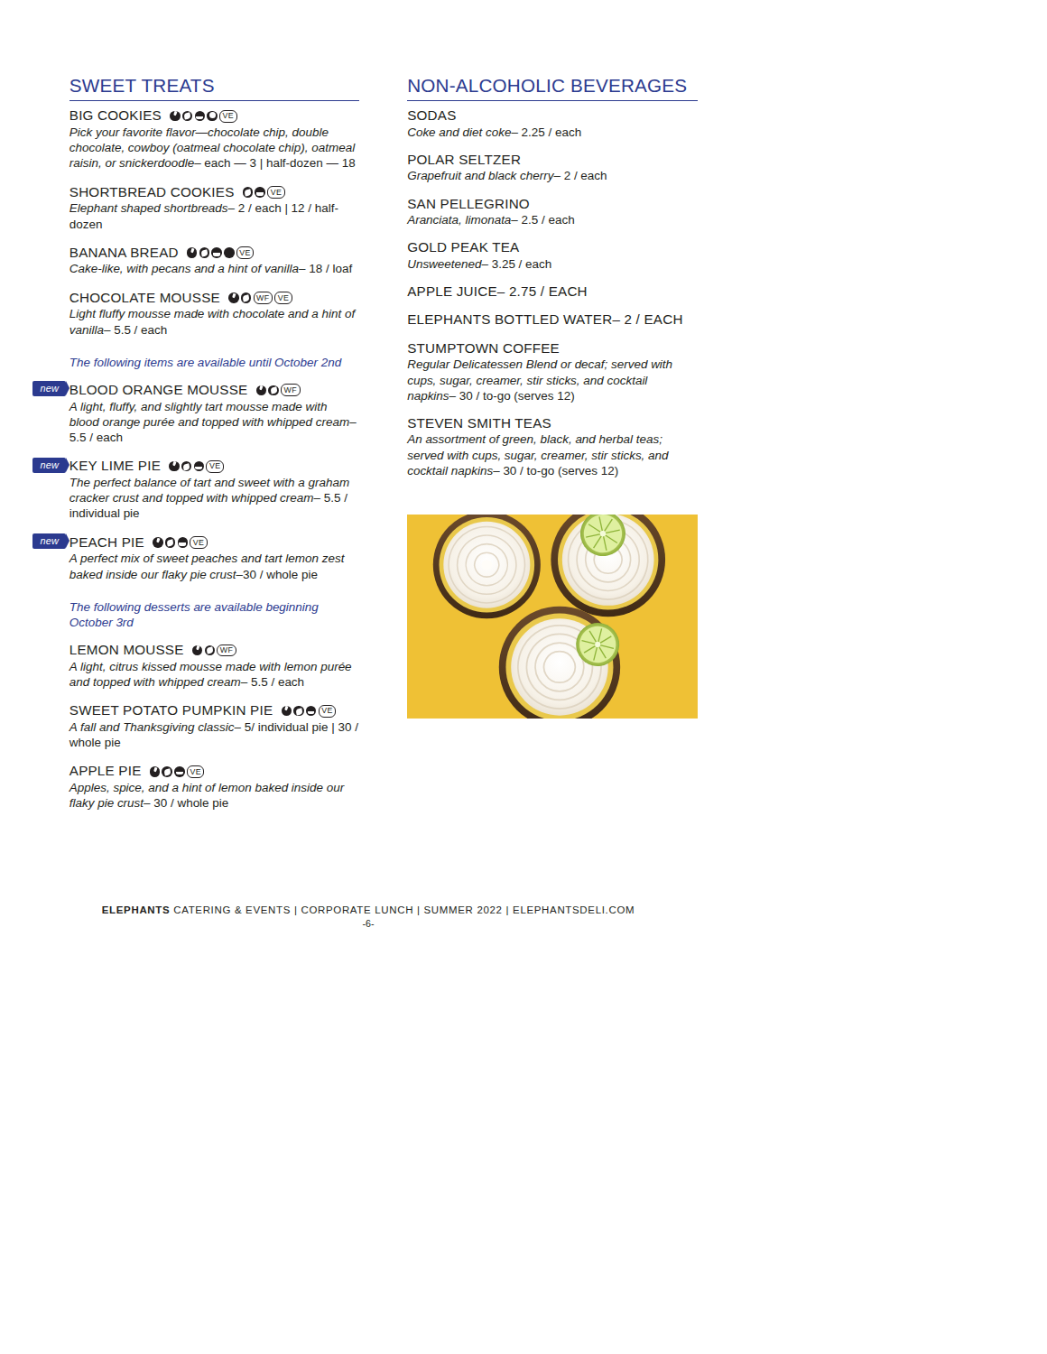Sweet Treats
Big Cookies VE Pick your favorite flavor—chocolate chip, double chocolate, cowboy (oatmeal chocolate chip), oatmeal raisin, or snickerdoodle– each — 3 | half-dozen — 18
Shortbread Cookies VE Elephant shaped shortbreads– 2 / each | 12 / half-dozen
Banana Bread VE Cake-like, with pecans and a hint of vanilla– 18 / loaf
Chocolate Mousse WF VE Light fluffy mousse made with chocolate and a hint of vanilla– 5.5 / each
The following items are available until October 2nd
new Blood Orange Mousse WF A light, fluffy, and slightly tart mousse made with blood orange purée and topped with whipped cream– 5.5 / each
new Key Lime Pie VE The perfect balance of tart and sweet with a graham cracker crust and topped with whipped cream– 5.5 / individual pie
new Peach Pie VE A perfect mix of sweet peaches and tart lemon zest baked inside our flaky pie crust–30 / whole pie
The following desserts are available beginning October 3rd
Lemon Mousse WF A light, citrus kissed mousse made with lemon purée and topped with whipped cream– 5.5 / each
Sweet Potato Pumpkin Pie VE A fall and Thanksgiving classic– 5/ individual pie | 30 / whole pie
Apple Pie VE Apples, spice, and a hint of lemon baked inside our flaky pie crust– 30 / whole pie
Non-Alcoholic Beverages
Sodas Coke and diet coke– 2.25 / each
Polar Seltzer Grapefruit and black cherry– 2 / each
San Pellegrino Aranciata, limonata– 2.5 / each
Gold Peak Tea Unsweetened– 3.25 / each
Apple Juice– 2.75 / each
Elephants Bottled Water– 2 / each
Stumptown Coffee Regular Delicatessen Blend or decaf; served with cups, sugar, creamer, stir sticks, and cocktail napkins– 30 / to-go (serves 12)
Steven Smith Teas An assortment of green, black, and herbal teas; served with cups, sugar, creamer, stir sticks, and cocktail napkins– 30 / to-go (serves 12)
ELEPHANTS CATERING & EVENTS | CORPORATE LUNCH | SUMMER 2022 | ELEPHANTSDELI.COM
-6-